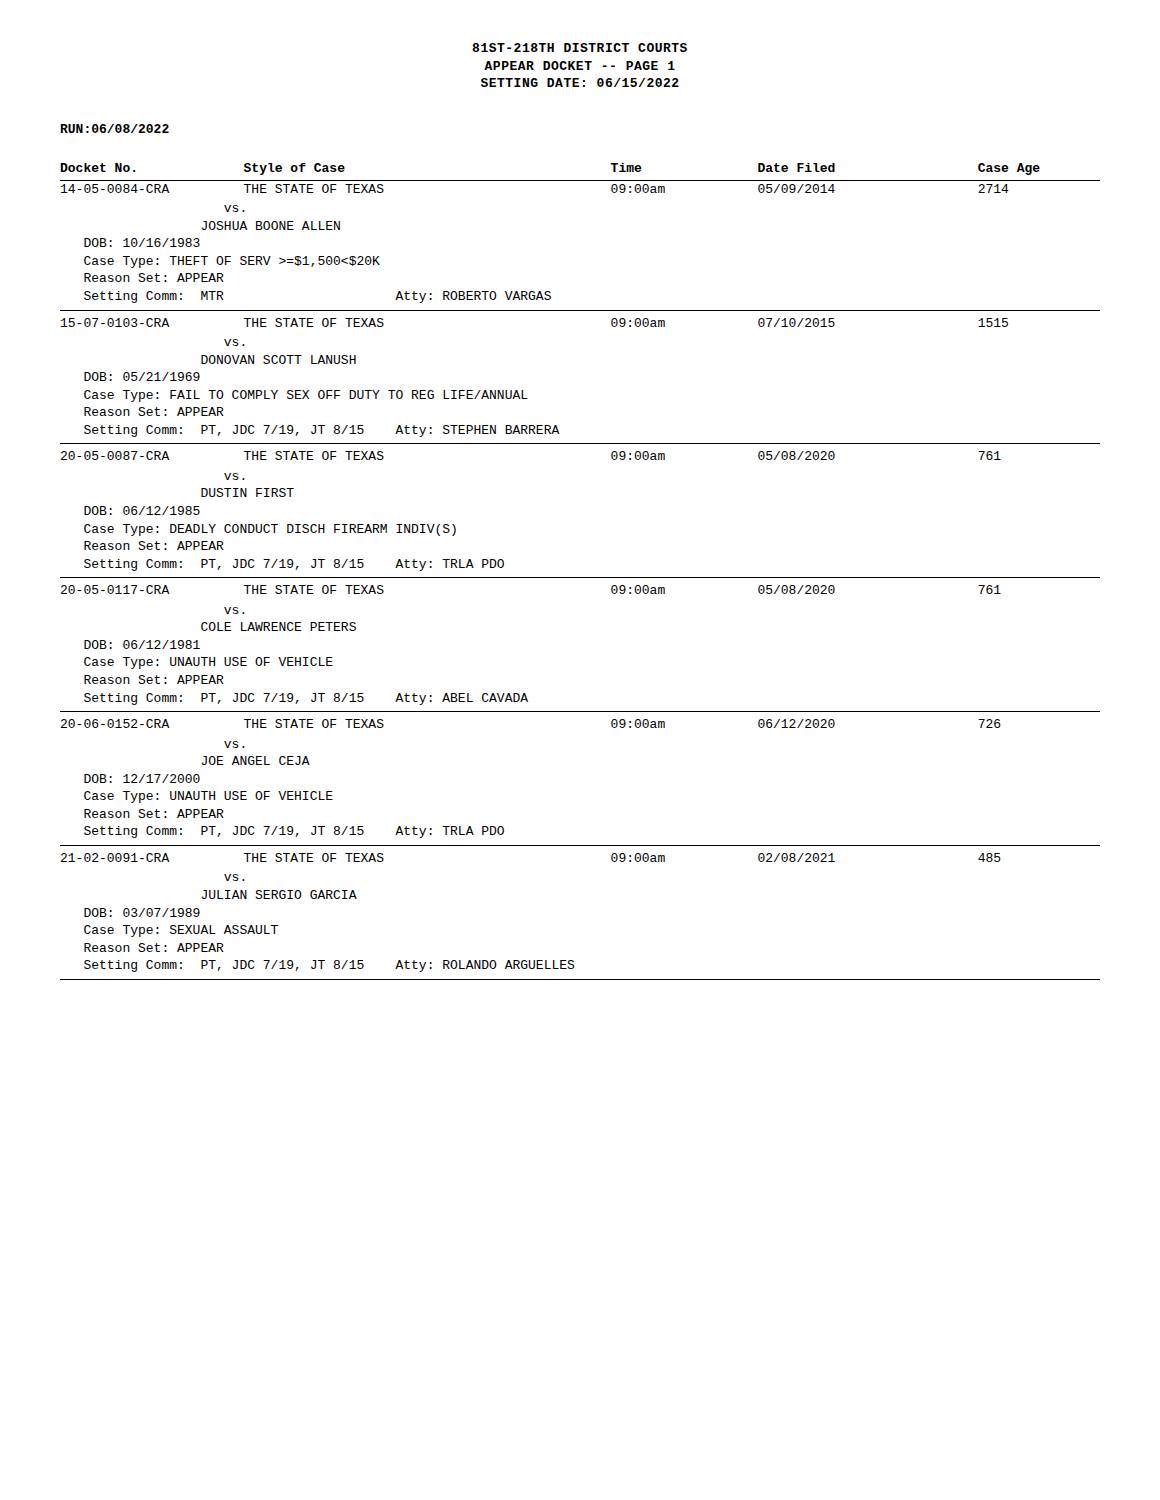81ST-218TH DISTRICT COURTS
APPEAR DOCKET -- PAGE 1
SETTING DATE: 06/15/2022
RUN:06/08/2022
| Docket No. | Style of Case | Time | Date Filed | Case Age |
| --- | --- | --- | --- | --- |
| 14-05-0084-CRA | THE STATE OF TEXAS | 09:00am | 05/09/2014 | 2714 |
vs.
JOSHUA BOONE ALLEN
DOB: 10/16/1983
Case Type: THEFT OF SERV >=$1,500<$20K
Reason Set: APPEAR
Setting Comm: MTR Atty: ROBERTO VARGAS
| 15-07-0103-CRA | THE STATE OF TEXAS | 09:00am | 07/10/2015 | 1515 |
vs.
DONOVAN SCOTT LANUSH
DOB: 05/21/1969
Case Type: FAIL TO COMPLY SEX OFF DUTY TO REG LIFE/ANNUAL
Reason Set: APPEAR
Setting Comm: PT, JDC 7/19, JT 8/15 Atty: STEPHEN BARRERA
| 20-05-0087-CRA | THE STATE OF TEXAS | 09:00am | 05/08/2020 | 761 |
vs.
DUSTIN FIRST
DOB: 06/12/1985
Case Type: DEADLY CONDUCT DISCH FIREARM INDIV(S)
Reason Set: APPEAR
Setting Comm: PT, JDC 7/19, JT 8/15 Atty: TRLA PDO
| 20-05-0117-CRA | THE STATE OF TEXAS | 09:00am | 05/08/2020 | 761 |
vs.
COLE LAWRENCE PETERS
DOB: 06/12/1981
Case Type: UNAUTH USE OF VEHICLE
Reason Set: APPEAR
Setting Comm: PT, JDC 7/19, JT 8/15 Atty: ABEL CAVADA
| 20-06-0152-CRA | THE STATE OF TEXAS | 09:00am | 06/12/2020 | 726 |
vs.
JOE ANGEL CEJA
DOB: 12/17/2000
Case Type: UNAUTH USE OF VEHICLE
Reason Set: APPEAR
Setting Comm: PT, JDC 7/19, JT 8/15 Atty: TRLA PDO
| 21-02-0091-CRA | THE STATE OF TEXAS | 09:00am | 02/08/2021 | 485 |
vs.
JULIAN SERGIO GARCIA
DOB: 03/07/1989
Case Type: SEXUAL ASSAULT
Reason Set: APPEAR
Setting Comm: PT, JDC 7/19, JT 8/15 Atty: ROLANDO ARGUELLES